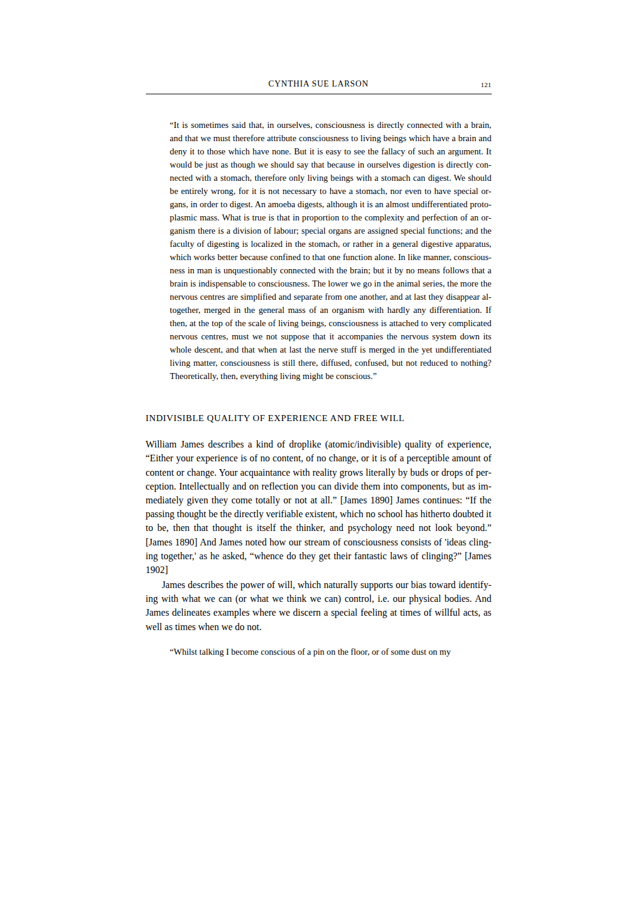Cynthia Sue Larson 121
“It is sometimes said that, in ourselves, consciousness is directly connected with a brain, and that we must therefore attribute consciousness to living beings which have a brain and deny it to those which have none. But it is easy to see the fallacy of such an argument. It would be just as though we should say that because in ourselves digestion is directly connected with a stomach, therefore only living beings with a stomach can digest. We should be entirely wrong, for it is not necessary to have a stomach, nor even to have special organs, in order to digest. An amoeba digests, although it is an almost undifferentiated protoplasmic mass. What is true is that in proportion to the complexity and perfection of an organism there is a division of labour; special organs are assigned special functions; and the faculty of digesting is localized in the stomach, or rather in a general digestive apparatus, which works better because confined to that one function alone. In like manner, consciousness in man is unquestionably connected with the brain; but it by no means follows that a brain is indispensable to consciousness. The lower we go in the animal series, the more the nervous centres are simplified and separate from one another, and at last they disappear altogether, merged in the general mass of an organism with hardly any differentiation. If then, at the top of the scale of living beings, consciousness is attached to very complicated nervous centres, must we not suppose that it accompanies the nervous system down its whole descent, and that when at last the nerve stuff is merged in the yet undifferentiated living matter, consciousness is still there, diffused, confused, but not reduced to nothing? Theoretically, then, everything living might be conscious.”
Indivisible Quality of Experience and Free Will
William James describes a kind of droplike (atomic/indivisible) quality of experience, “Either your experience is of no content, of no change, or it is of a perceptible amount of content or change. Your acquaintance with reality grows literally by buds or drops of perception. Intellectually and on reflection you can divide them into components, but as immediately given they come totally or not at all.” [James 1890] James continues: “If the passing thought be the directly verifiable existent, which no school has hitherto doubted it to be, then that thought is itself the thinker, and psychology need not look beyond.” [James 1890] And James noted how our stream of consciousness consists of 'ideas clinging together,' as he asked, “whence do they get their fantastic laws of clinging?” [James 1902]
James describes the power of will, which naturally supports our bias toward identifying with what we can (or what we think we can) control, i.e. our physical bodies. And James delineates examples where we discern a special feeling at times of willful acts, as well as times when we do not.
“Whilst talking I become conscious of a pin on the floor, or of some dust on my